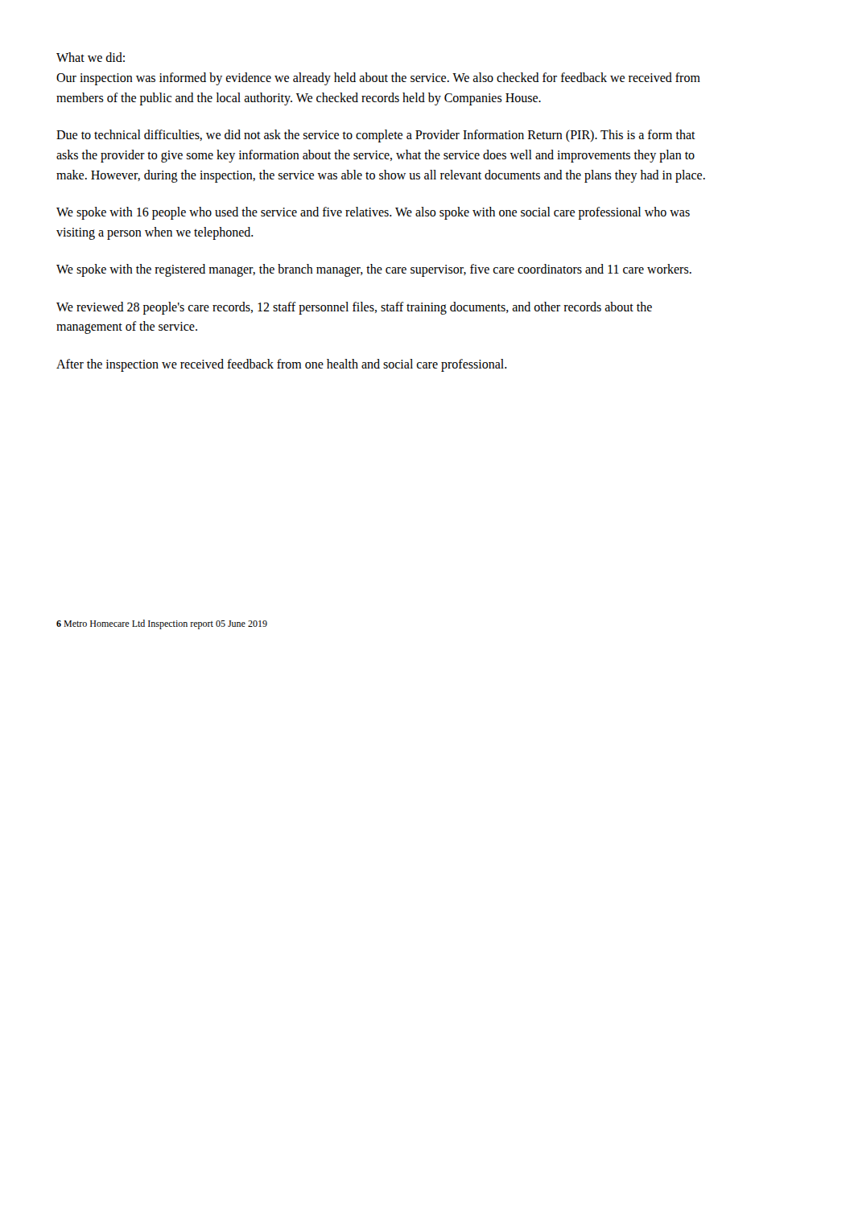What we did:
Our inspection was informed by evidence we already held about the service. We also checked for feedback we received from members of the public and the local authority. We checked records held by Companies House.
Due to technical difficulties, we did not ask the service to complete a Provider Information Return (PIR). This is a form that asks the provider to give some key information about the service, what the service does well and improvements they plan to make. However, during the inspection, the service was able to show us all relevant documents and the plans they had in place.
We spoke with 16 people who used the service and five relatives. We also spoke with one social care professional who was visiting a person when we telephoned.
We spoke with the registered manager, the branch manager, the care supervisor, five care coordinators and 11 care workers.
We reviewed 28 people's care records, 12 staff personnel files, staff training documents, and other records about the management of the service.
After the inspection we received feedback from one health and social care professional.
6 Metro Homecare Ltd Inspection report 05 June 2019